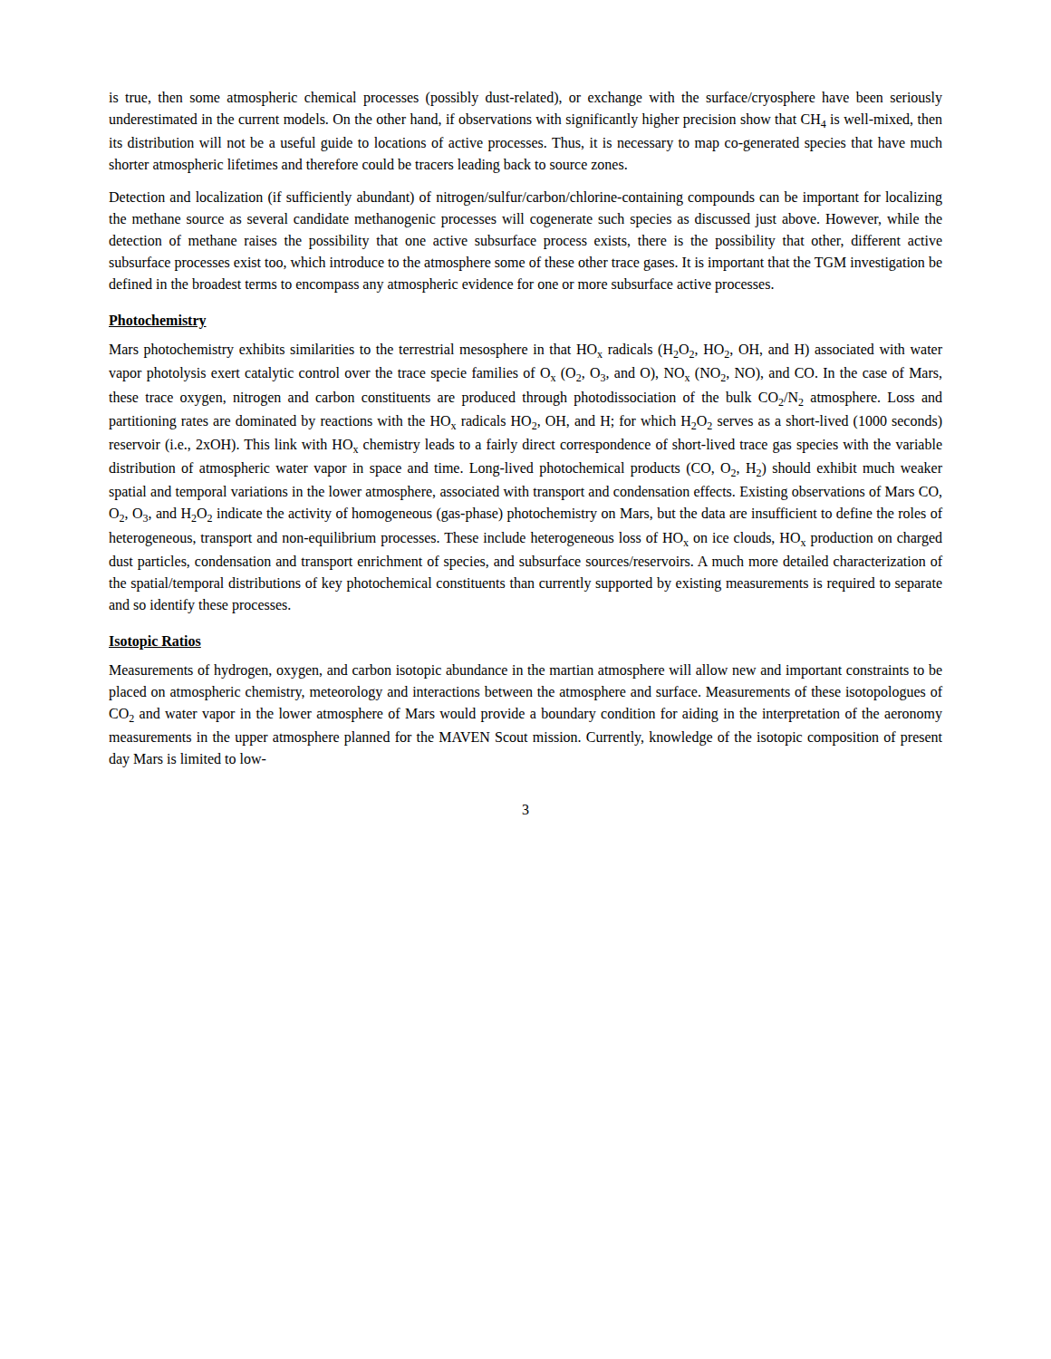is true, then some atmospheric chemical processes (possibly dust-related), or exchange with the surface/cryosphere have been seriously underestimated in the current models. On the other hand, if observations with significantly higher precision show that CH4 is well-mixed, then its distribution will not be a useful guide to locations of active processes. Thus, it is necessary to map co-generated species that have much shorter atmospheric lifetimes and therefore could be tracers leading back to source zones.
Detection and localization (if sufficiently abundant) of nitrogen/sulfur/carbon/chlorine-containing compounds can be important for localizing the methane source as several candidate methanogenic processes will cogenerate such species as discussed just above. However, while the detection of methane raises the possibility that one active subsurface process exists, there is the possibility that other, different active subsurface processes exist too, which introduce to the atmosphere some of these other trace gases. It is important that the TGM investigation be defined in the broadest terms to encompass any atmospheric evidence for one or more subsurface active processes.
Photochemistry
Mars photochemistry exhibits similarities to the terrestrial mesosphere in that HOx radicals (H2O2, HO2, OH, and H) associated with water vapor photolysis exert catalytic control over the trace specie families of Ox (O2, O3, and O), NOx (NO2, NO), and CO. In the case of Mars, these trace oxygen, nitrogen and carbon constituents are produced through photodissociation of the bulk CO2/N2 atmosphere. Loss and partitioning rates are dominated by reactions with the HOx radicals HO2, OH, and H; for which H2O2 serves as a short-lived (1000 seconds) reservoir (i.e., 2xOH). This link with HOx chemistry leads to a fairly direct correspondence of short-lived trace gas species with the variable distribution of atmospheric water vapor in space and time. Long-lived photochemical products (CO, O2, H2) should exhibit much weaker spatial and temporal variations in the lower atmosphere, associated with transport and condensation effects. Existing observations of Mars CO, O2, O3, and H2O2 indicate the activity of homogeneous (gas-phase) photochemistry on Mars, but the data are insufficient to define the roles of heterogeneous, transport and non-equilibrium processes. These include heterogeneous loss of HOx on ice clouds, HOx production on charged dust particles, condensation and transport enrichment of species, and subsurface sources/reservoirs. A much more detailed characterization of the spatial/temporal distributions of key photochemical constituents than currently supported by existing measurements is required to separate and so identify these processes.
Isotopic Ratios
Measurements of hydrogen, oxygen, and carbon isotopic abundance in the martian atmosphere will allow new and important constraints to be placed on atmospheric chemistry, meteorology and interactions between the atmosphere and surface. Measurements of these isotopologues of CO2 and water vapor in the lower atmosphere of Mars would provide a boundary condition for aiding in the interpretation of the aeronomy measurements in the upper atmosphere planned for the MAVEN Scout mission. Currently, knowledge of the isotopic composition of present day Mars is limited to low-
3